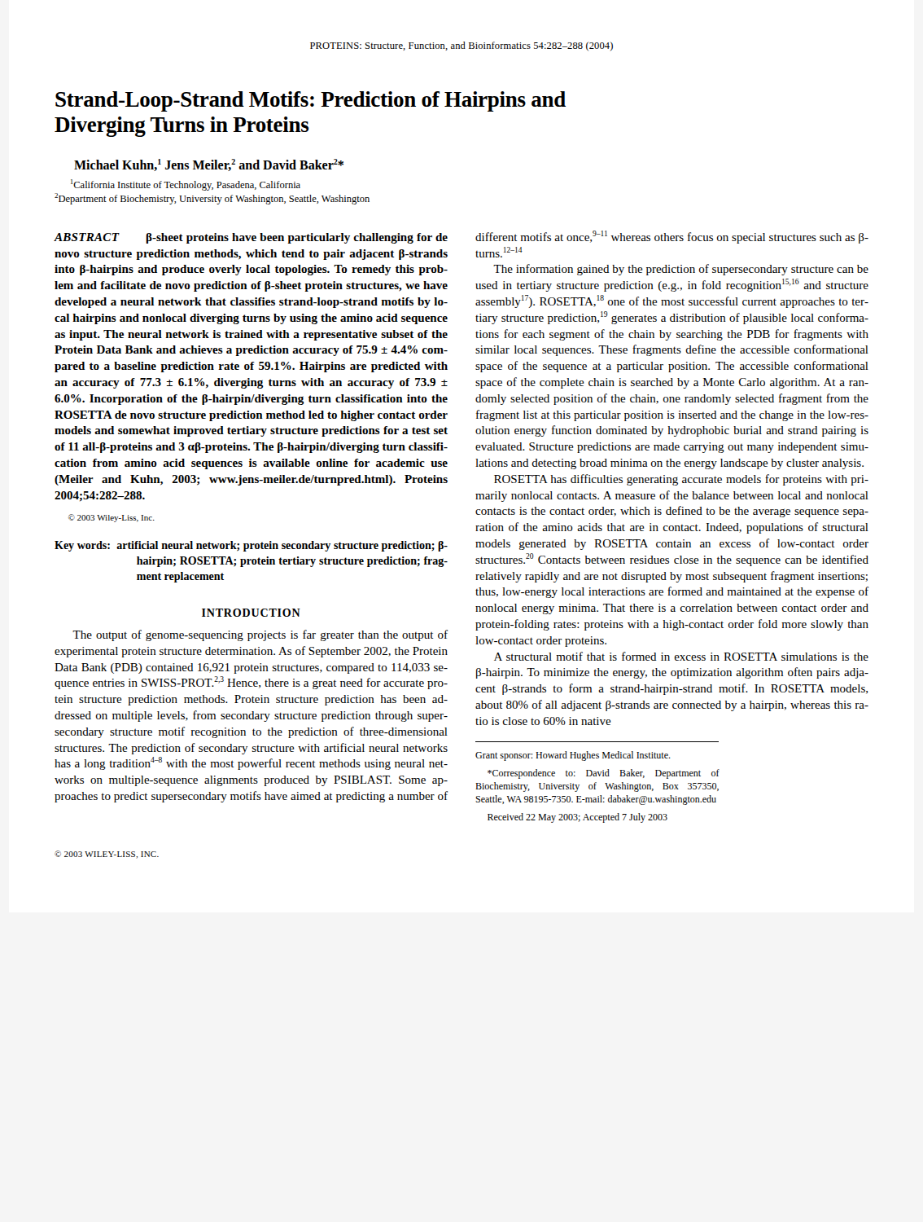PROTEINS: Structure, Function, and Bioinformatics 54:282–288 (2004)
Strand-Loop-Strand Motifs: Prediction of Hairpins and
Diverging Turns in Proteins
Michael Kuhn,1 Jens Meiler,2 and David Baker2*
1California Institute of Technology, Pasadena, California
2Department of Biochemistry, University of Washington, Seattle, Washington
ABSTRACT β-sheet proteins have been particularly challenging for de novo structure prediction methods, which tend to pair adjacent β-strands into β-hairpins and produce overly local topologies. To remedy this problem and facilitate de novo prediction of β-sheet protein structures, we have developed a neural network that classifies strand-loop-strand motifs by local hairpins and nonlocal diverging turns by using the amino acid sequence as input. The neural network is trained with a representative subset of the Protein Data Bank and achieves a prediction accuracy of 75.9 ± 4.4% compared to a baseline prediction rate of 59.1%. Hairpins are predicted with an accuracy of 77.3 ± 6.1%, diverging turns with an accuracy of 73.9 ± 6.0%. Incorporation of the β-hairpin/diverging turn classification into the ROSETTA de novo structure prediction method led to higher contact order models and somewhat improved tertiary structure predictions for a test set of 11 all-β-proteins and 3 αβ-proteins. The β-hairpin/diverging turn classification from amino acid sequences is available online for academic use (Meiler and Kuhn, 2003; www.jens-meiler.de/turnpred.html). Proteins 2004;54:282–288.
© 2003 Wiley-Liss, Inc.
Key words: artificial neural network; protein secondary structure prediction; β-hairpin; ROSETTA; protein tertiary structure prediction; fragment replacement
INTRODUCTION
The output of genome-sequencing projects is far greater than the output of experimental protein structure determination. As of September 2002, the Protein Data Bank (PDB) contained 16,921 protein structures, compared to 114,033 sequence entries in SWISS-PROT.2,3 Hence, there is a great need for accurate protein structure prediction methods. Protein structure prediction has been addressed on multiple levels, from secondary structure prediction through supersecondary structure motif recognition to the prediction of three-dimensional structures. The prediction of secondary structure with artificial neural networks has a long tradition4–8 with the most powerful recent methods using neural networks on multiple-sequence alignments produced by PSIBLAST. Some approaches to predict supersecondary motifs have aimed at predicting a number of different motifs at once,9–11 whereas others focus on special structures such as β-turns.12–14
The information gained by the prediction of supersecondary structure can be used in tertiary structure prediction (e.g., in fold recognition15,16 and structure assembly17). ROSETTA,18 one of the most successful current approaches to tertiary structure prediction,19 generates a distribution of plausible local conformations for each segment of the chain by searching the PDB for fragments with similar local sequences. These fragments define the accessible conformational space of the sequence at a particular position. The accessible conformational space of the complete chain is searched by a Monte Carlo algorithm. At a randomly selected position of the chain, one randomly selected fragment from the fragment list at this particular position is inserted and the change in the low-resolution energy function dominated by hydrophobic burial and strand pairing is evaluated. Structure predictions are made carrying out many independent simulations and detecting broad minima on the energy landscape by cluster analysis.
ROSETTA has difficulties generating accurate models for proteins with primarily nonlocal contacts. A measure of the balance between local and nonlocal contacts is the contact order, which is defined to be the average sequence separation of the amino acids that are in contact. Indeed, populations of structural models generated by ROSETTA contain an excess of low-contact order structures.20 Contacts between residues close in the sequence can be identified relatively rapidly and are not disrupted by most subsequent fragment insertions; thus, low-energy local interactions are formed and maintained at the expense of nonlocal energy minima. That there is a correlation between contact order and protein-folding rates: proteins with a high-contact order fold more slowly than low-contact order proteins.
A structural motif that is formed in excess in ROSETTA simulations is the β-hairpin. To minimize the energy, the optimization algorithm often pairs adjacent β-strands to form a strand-hairpin-strand motif. In ROSETTA models, about 80% of all adjacent β-strands are connected by a hairpin, whereas this ratio is close to 60% in native
Grant sponsor: Howard Hughes Medical Institute.
*Correspondence to: David Baker, Department of Biochemistry, University of Washington, Box 357350, Seattle, WA 98195-7350. E-mail: dabaker@u.washington.edu
Received 22 May 2003; Accepted 7 July 2003
© 2003 WILEY-LISS, INC.